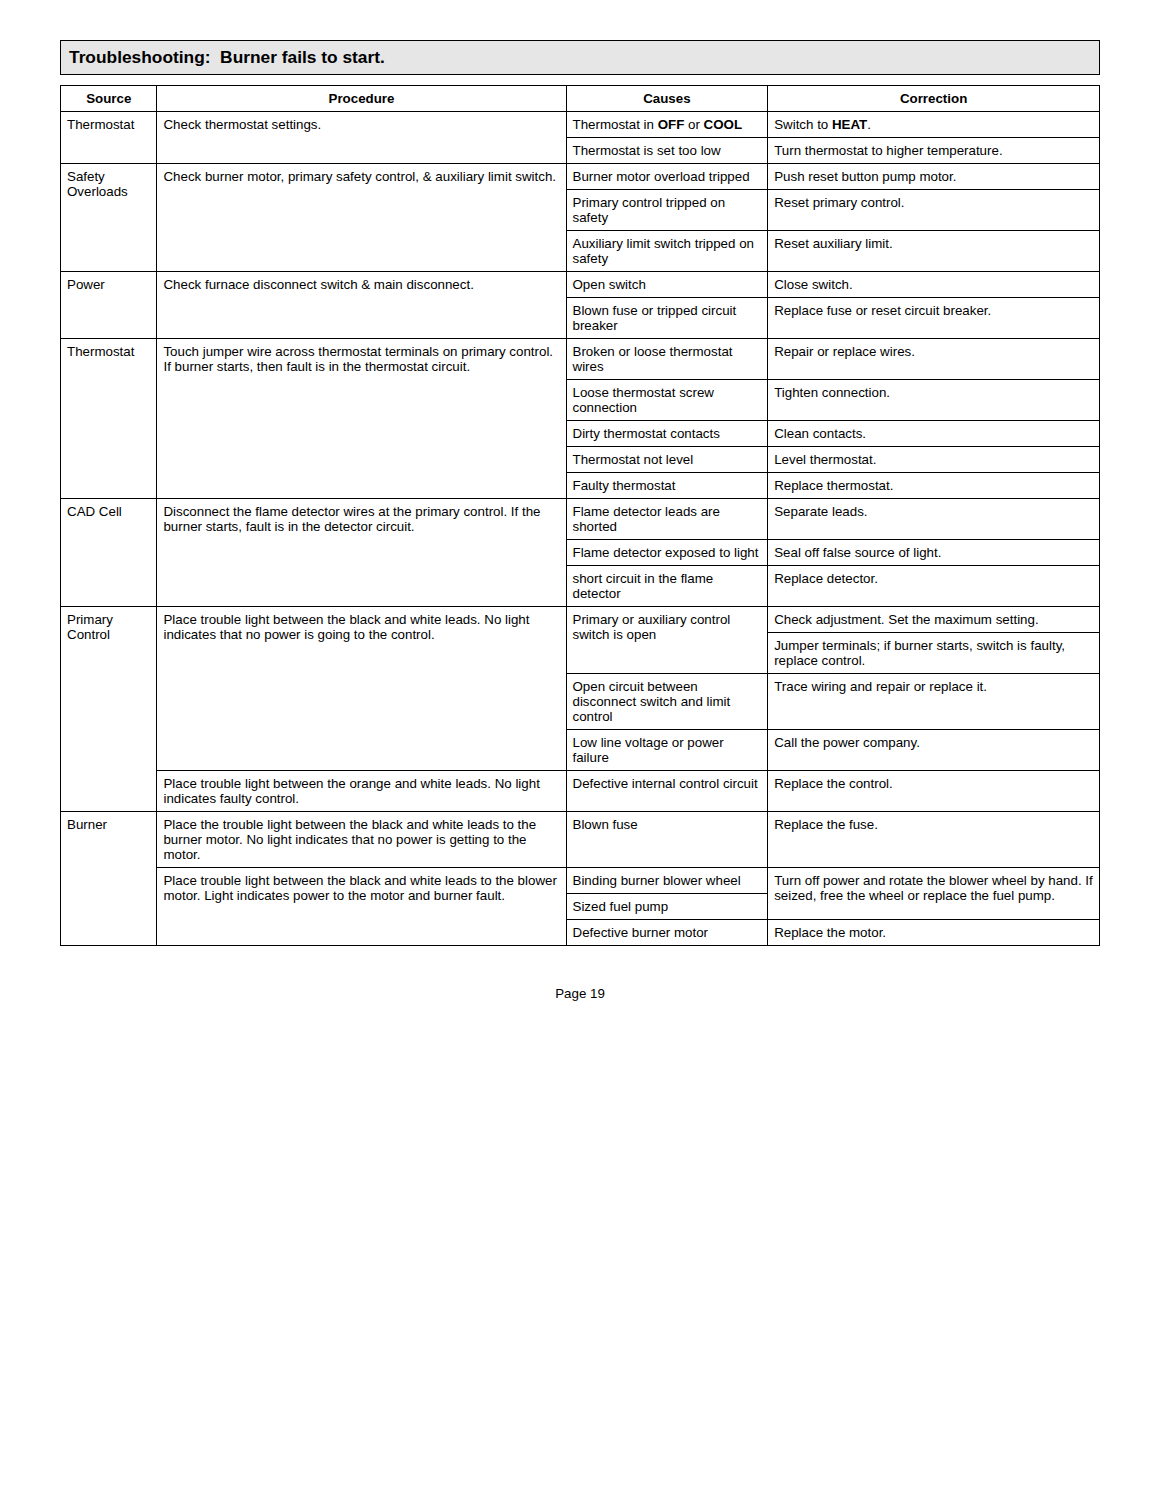Troubleshooting: Burner fails to start.
| Source | Procedure | Causes | Correction |
| --- | --- | --- | --- |
| Thermostat | Check thermostat settings. | Thermostat in OFF or COOL | Switch to HEAT . |
| Thermostat is set too low | Turn thermostat to higher temperature. |
| Safety Overloads | Check burner motor, primary safety control, & auxiliary limit switch. | Burner motor overload tripped | Push reset button pump motor. |
| Primary control tripped on safety | Reset primary control. |
| Auxiliary limit switch tripped on safety | Reset auxiliary limit. |
| Power | Check furnace disconnect switch & main disconnect. | Open switch | Close switch. |
| Blown fuse or tripped circuit breaker | Replace fuse or reset circuit breaker. |
| Thermostat | Touch jumper wire across thermostat terminals on primary control. If burner starts, then fault is in the thermostat circuit. | Broken or loose thermostat wires | Repair or replace wires. |
| Loose thermostat screw connection | Tighten connection. |
| Dirty thermostat contacts | Clean contacts. |
| Thermostat not level | Level thermostat. |
| Faulty thermostat | Replace thermostat. |
| CAD Cell | Disconnect the flame detector wires at the primary control. If the burner starts, fault is in the detector circuit. | Flame detector leads are shorted | Separate leads. |
| Flame detector exposed to light | Seal off false source of light. |
| short circuit in the flame detector | Replace detector. |
| Primary Control | Place trouble light between the black and white leads. No light indicates that no power is going to the control. | Primary or auxiliary control switch is open | Check adjustment. Set the maximum setting. |
| Jumper terminals; if burner starts, switch is faulty, replace control. |
| Open circuit between disconnect switch and limit control | Trace wiring and repair or replace it. |
| Low line voltage or power failure | Call the power company. |
| Place trouble light between the orange and white leads. No light indicates faulty control. | Defective internal control circuit | Replace the control. |
| Burner | Place the trouble light between the black and white leads to the burner motor. No light indicates that no power is getting to the motor. | Blown fuse | Replace the fuse. |
| Place trouble light between the black and white leads to the blower motor. Light indicates power to the motor and burner fault. | Binding burner blower wheel | Turn off power and rotate the blower wheel by hand. If seized, free the wheel or replace the fuel pump. |
| Sized fuel pump |
| Defective burner motor | Replace the motor. |
Page 19